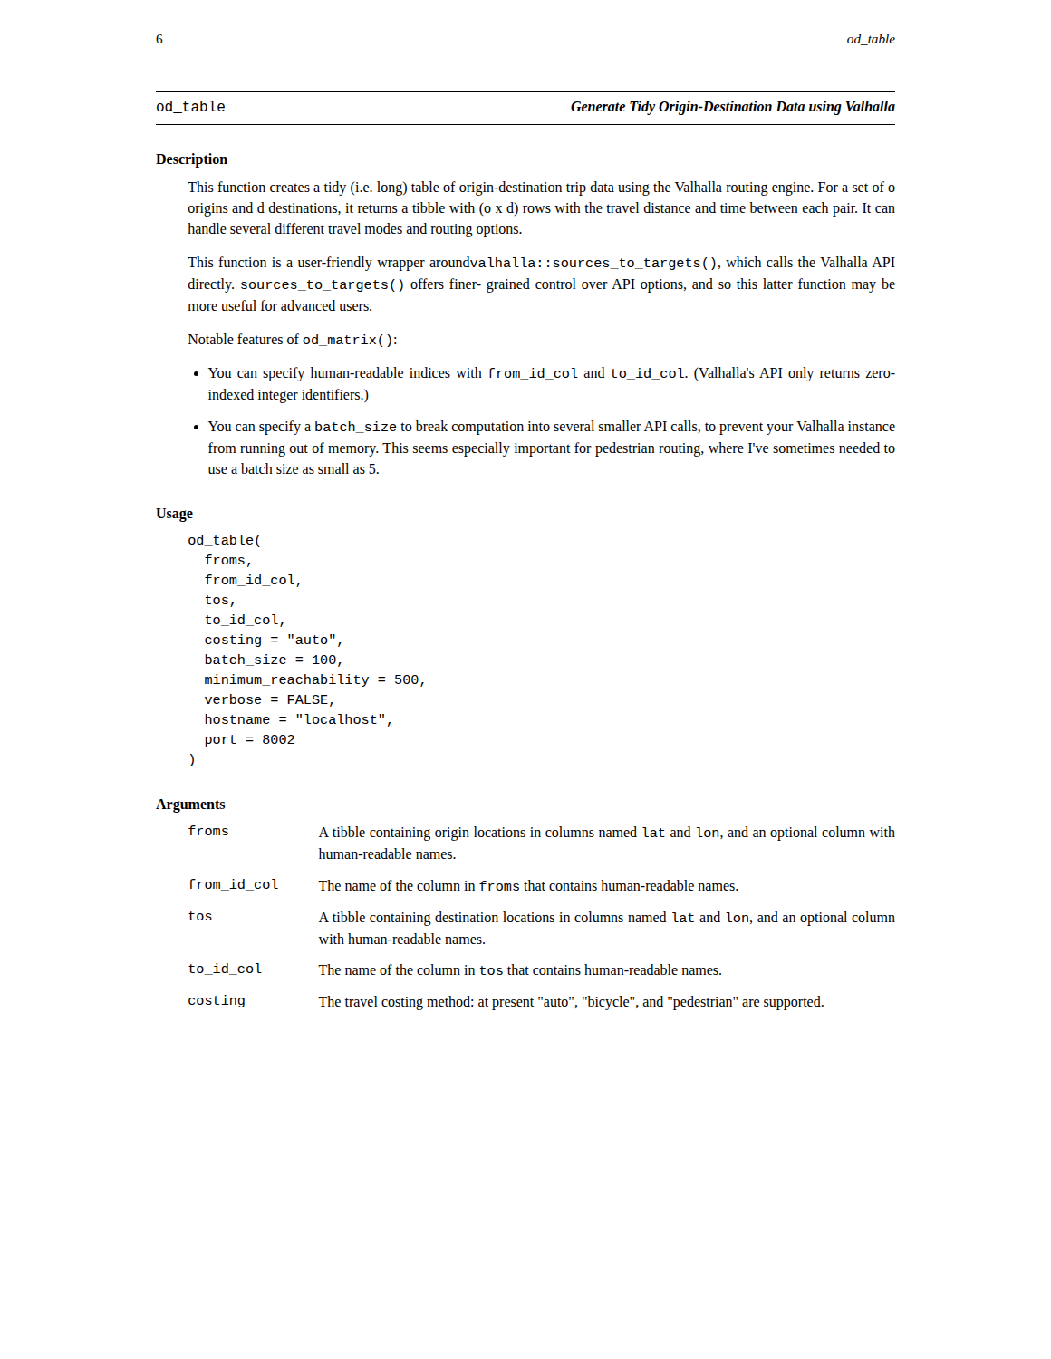6 od_table
od_table Generate Tidy Origin-Destination Data using Valhalla
Description
This function creates a tidy (i.e. long) table of origin-destination trip data using the Valhalla routing engine. For a set of o origins and d destinations, it returns a tibble with (o x d) rows with the travel distance and time between each pair. It can handle several different travel modes and routing options.
This function is a user-friendly wrapper aroundvalhalla::sources_to_targets(), which calls the Valhalla API directly. sources_to_targets() offers finer- grained control over API options, and so this latter function may be more useful for advanced users.
Notable features of od_matrix():
You can specify human-readable indices with from_id_col and to_id_col. (Valhalla's API only returns zero-indexed integer identifiers.)
You can specify a batch_size to break computation into several smaller API calls, to prevent your Valhalla instance from running out of memory. This seems especially important for pedestrian routing, where I've sometimes needed to use a batch size as small as 5.
Usage
od_table(
  froms,
  from_id_col,
  tos,
  to_id_col,
  costing = "auto",
  batch_size = 100,
  minimum_reachability = 500,
  verbose = FALSE,
  hostname = "localhost",
  port = 8002
)
Arguments
froms
A tibble containing origin locations in columns named lat and lon, and an optional column with human-readable names.
from_id_col
The name of the column in froms that contains human-readable names.
tos
A tibble containing destination locations in columns named lat and lon, and an optional column with human-readable names.
to_id_col
The name of the column in tos that contains human-readable names.
costing
The travel costing method: at present "auto", "bicycle", and "pedestrian" are supported.